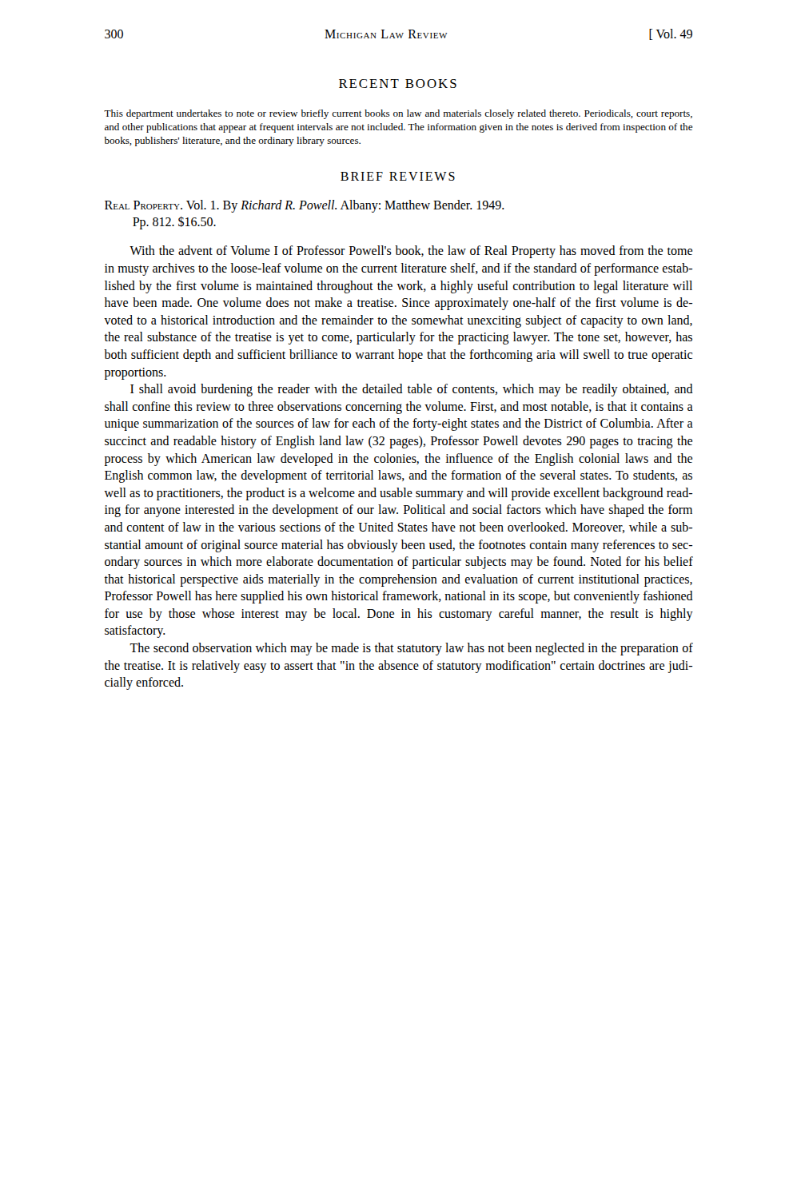300 Michigan Law Review [ Vol. 49
RECENT BOOKS
This department undertakes to note or review briefly current books on law and materials closely related thereto. Periodicals, court reports, and other publications that appear at frequent intervals are not included. The information given in the notes is derived from inspection of the books, publishers' literature, and the ordinary library sources.
BRIEF REVIEWS
Real Property. Vol. 1. By Richard R. Powell. Albany: Matthew Bender. 1949. Pp. 812. $16.50.
With the advent of Volume I of Professor Powell's book, the law of Real Property has moved from the tome in musty archives to the loose-leaf volume on the current literature shelf, and if the standard of performance established by the first volume is maintained throughout the work, a highly useful contribution to legal literature will have been made. One volume does not make a treatise. Since approximately one-half of the first volume is devoted to a historical introduction and the remainder to the somewhat unexciting subject of capacity to own land, the real substance of the treatise is yet to come, particularly for the practicing lawyer. The tone set, however, has both sufficient depth and sufficient brilliance to warrant hope that the forthcoming aria will swell to true operatic proportions.
I shall avoid burdening the reader with the detailed table of contents, which may be readily obtained, and shall confine this review to three observations concerning the volume. First, and most notable, is that it contains a unique summarization of the sources of law for each of the forty-eight states and the District of Columbia. After a succinct and readable history of English land law (32 pages), Professor Powell devotes 290 pages to tracing the process by which American law developed in the colonies, the influence of the English colonial laws and the English common law, the development of territorial laws, and the formation of the several states. To students, as well as to practitioners, the product is a welcome and usable summary and will provide excellent background reading for anyone interested in the development of our law. Political and social factors which have shaped the form and content of law in the various sections of the United States have not been overlooked. Moreover, while a substantial amount of original source material has obviously been used, the footnotes contain many references to secondary sources in which more elaborate documentation of particular subjects may be found. Noted for his belief that historical perspective aids materially in the comprehension and evaluation of current institutional practices, Professor Powell has here supplied his own historical framework, national in its scope, but conveniently fashioned for use by those whose interest may be local. Done in his customary careful manner, the result is highly satisfactory.
The second observation which may be made is that statutory law has not been neglected in the preparation of the treatise. It is relatively easy to assert that "in the absence of statutory modification" certain doctrines are judicially enforced.